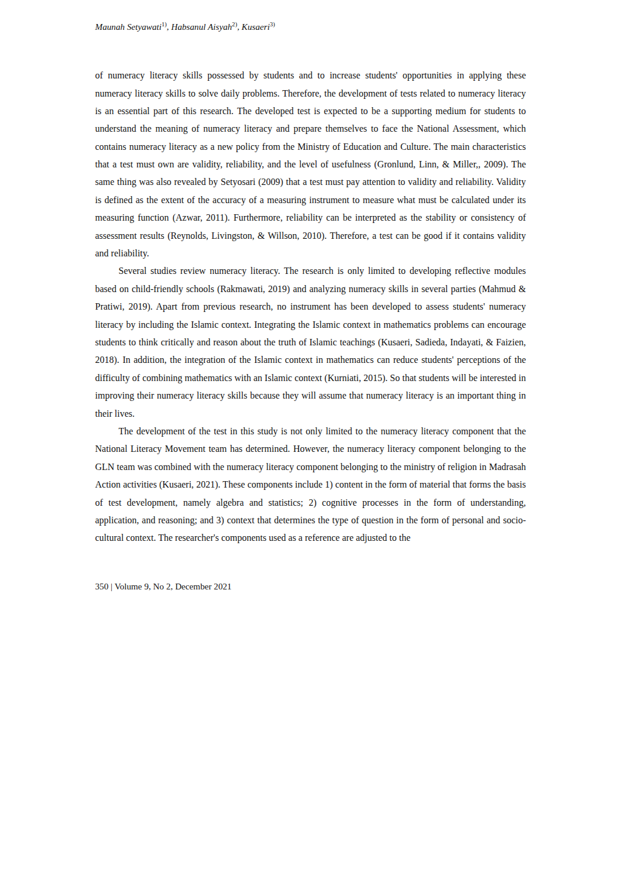Maunah Setyawati1), Habsanul Aisyah2), Kusaeri3)
of numeracy literacy skills possessed by students and to increase students' opportunities in applying these numeracy literacy skills to solve daily problems. Therefore, the development of tests related to numeracy literacy is an essential part of this research. The developed test is expected to be a supporting medium for students to understand the meaning of numeracy literacy and prepare themselves to face the National Assessment, which contains numeracy literacy as a new policy from the Ministry of Education and Culture. The main characteristics that a test must own are validity, reliability, and the level of usefulness (Gronlund, Linn, & Miller,, 2009). The same thing was also revealed by Setyosari (2009) that a test must pay attention to validity and reliability. Validity is defined as the extent of the accuracy of a measuring instrument to measure what must be calculated under its measuring function (Azwar, 2011). Furthermore, reliability can be interpreted as the stability or consistency of assessment results (Reynolds, Livingston, & Willson, 2010). Therefore, a test can be good if it contains validity and reliability.
Several studies review numeracy literacy. The research is only limited to developing reflective modules based on child-friendly schools (Rakmawati, 2019) and analyzing numeracy skills in several parties (Mahmud & Pratiwi, 2019). Apart from previous research, no instrument has been developed to assess students' numeracy literacy by including the Islamic context. Integrating the Islamic context in mathematics problems can encourage students to think critically and reason about the truth of Islamic teachings (Kusaeri, Sadieda, Indayati, & Faizien, 2018). In addition, the integration of the Islamic context in mathematics can reduce students' perceptions of the difficulty of combining mathematics with an Islamic context (Kurniati, 2015). So that students will be interested in improving their numeracy literacy skills because they will assume that numeracy literacy is an important thing in their lives.
The development of the test in this study is not only limited to the numeracy literacy component that the National Literacy Movement team has determined. However, the numeracy literacy component belonging to the GLN team was combined with the numeracy literacy component belonging to the ministry of religion in Madrasah Action activities (Kusaeri, 2021). These components include 1) content in the form of material that forms the basis of test development, namely algebra and statistics; 2) cognitive processes in the form of understanding, application, and reasoning; and 3) context that determines the type of question in the form of personal and socio-cultural context. The researcher's components used as a reference are adjusted to the
350 | Volume 9, No 2, December 2021